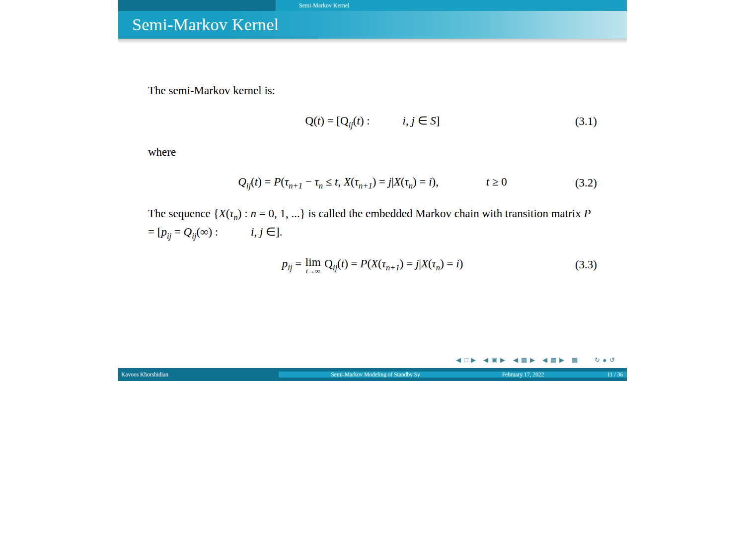Semi-Markov Kernel
Semi-Markov Kernel
The semi-Markov kernel is:
Q(t) = [Qij(t) : i, j ∈ S] (3.1)
where
Qij(t) = P(τn+1 − τn ≤ t, X(τn+1) = j|X(τn) = i), t ≥ 0 (3.2)
The sequence {X(τn) : n = 0, 1, ...} is called the embedded Markov chain with transition matrix P = [pij = Qij(∞) : i, j ∈].
pij = lim t→∞ Qij(t) = P(X(τn+1) = j|X(τn) = i) (3.3)
◀□▶ ◀▣▶ ◀▩▶ ◀▩▶ ▩ ↻⦁↺
Kavoos Khorshidian
Semi-Markov Modeling of Standby Sy
February 17, 2022
11 / 36